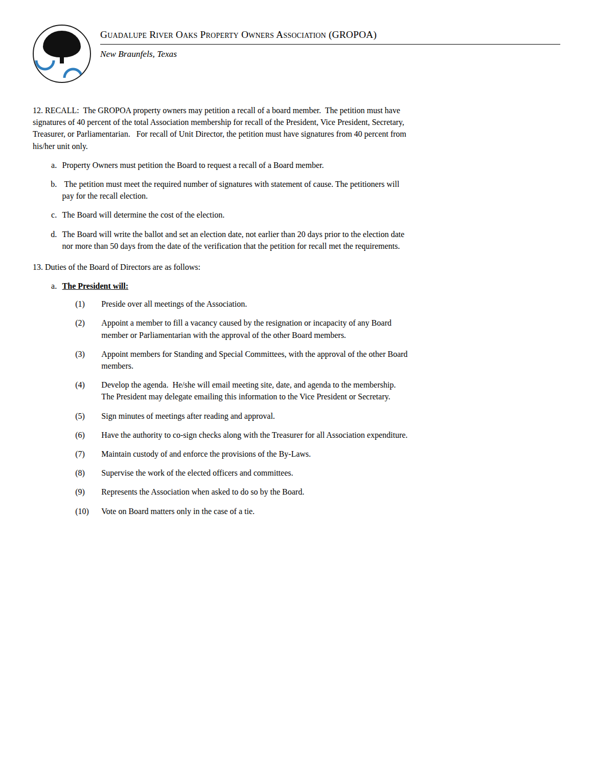Guadalupe River Oaks Property Owners Association (GROPOA)
New Braunfels, Texas
12. RECALL: The GROPOA property owners may petition a recall of a board member. The petition must have signatures of 40 percent of the total Association membership for recall of the President, Vice President, Secretary, Treasurer, or Parliamentarian. For recall of Unit Director, the petition must have signatures from 40 percent from his/her unit only.
Property Owners must petition the Board to request a recall of a Board member.
The petition must meet the required number of signatures with statement of cause. The petitioners will pay for the recall election.
The Board will determine the cost of the election.
The Board will write the ballot and set an election date, not earlier than 20 days prior to the election date nor more than 50 days from the date of the verification that the petition for recall met the requirements.
13. Duties of the Board of Directors are as follows:
The President will:
Preside over all meetings of the Association.
Appoint a member to fill a vacancy caused by the resignation or incapacity of any Board member or Parliamentarian with the approval of the other Board members.
Appoint members for Standing and Special Committees, with the approval of the other Board members.
Develop the agenda. He/she will email meeting site, date, and agenda to the membership. The President may delegate emailing this information to the Vice President or Secretary.
Sign minutes of meetings after reading and approval.
Have the authority to co-sign checks along with the Treasurer for all Association expenditure.
Maintain custody of and enforce the provisions of the By-Laws.
Supervise the work of the elected officers and committees.
Represents the Association when asked to do so by the Board.
Vote on Board matters only in the case of a tie.